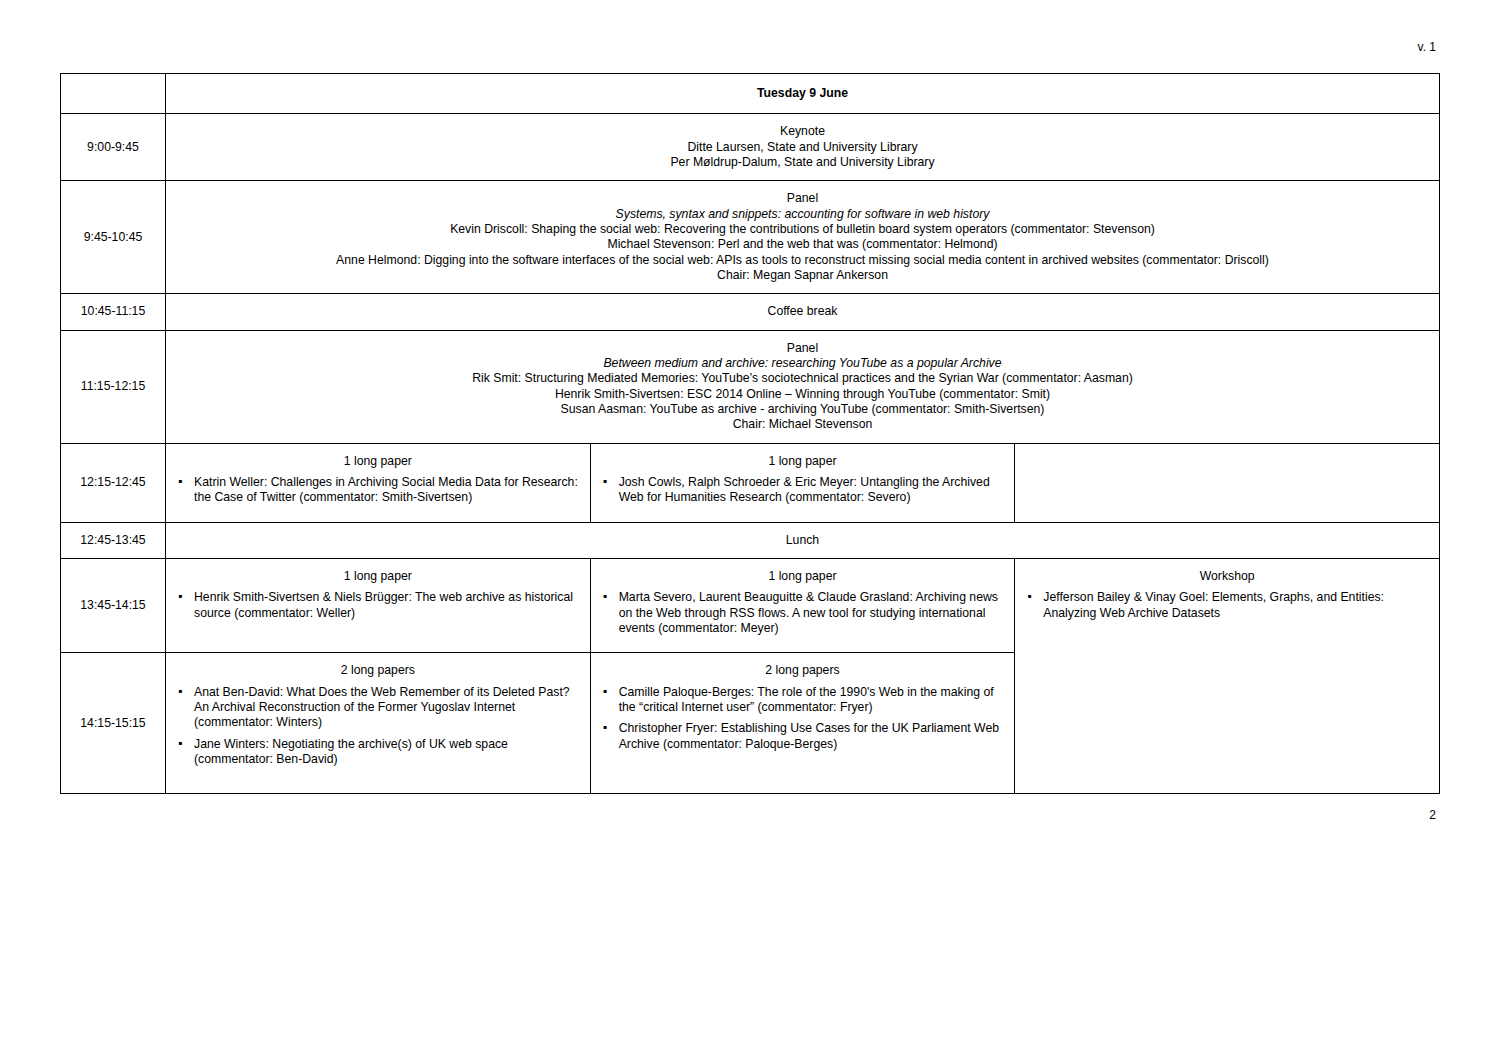v. 1
| | Tuesday 9 June |
| 9:00-9:45 | Keynote Ditte Laursen, State and University Library Per Møldrup-Dalum, State and University Library |
| 9:45-10:45 | Panel Systems, syntax and snippets: accounting for software in web history Kevin Driscoll: Shaping the social web: Recovering the contributions of bulletin board system operators (commentator: Stevenson) Michael Stevenson: Perl and the web that was (commentator: Helmond) Anne Helmond: Digging into the software interfaces of the social web: APIs as tools to reconstruct missing social media content in archived websites (commentator: Driscoll) Chair: Megan Sapnar Ankerson |
| 10:45-11:15 | Coffee break |
| 11:15-12:15 | Panel Between medium and archive: researching YouTube as a popular Archive Rik Smit: Structuring Mediated Memories: YouTube’s sociotechnical practices and the Syrian War (commentator: Aasman) Henrik Smith-Sivertsen: ESC 2014 Online – Winning through YouTube (commentator: Smit) Susan Aasman: YouTube as archive - archiving YouTube (commentator: Smith-Sivertsen) Chair: Michael Stevenson |
| 12:15-12:45 | 1 long paper Katrin Weller: Challenges in Archiving Social Media Data for Research: the Case of Twitter (commentator: Smith-Sivertsen) | 1 long paper Josh Cowls, Ralph Schroeder & Eric Meyer: Untangling the Archived Web for Humanities Research (commentator: Severo) | |
| 12:45-13:45 | Lunch |
| 13:45-14:15 | 1 long paper Henrik Smith-Sivertsen & Niels Brügger: The web archive as historical source (commentator: Weller) | 1 long paper Marta Severo, Laurent Beauguitte & Claude Grasland: Archiving news on the Web through RSS flows. A new tool for studying international events (commentator: Meyer) | Workshop Jefferson Bailey & Vinay Goel: Elements, Graphs, and Entities: Analyzing Web Archive Datasets |
| 14:15-15:15 | 2 long papers Anat Ben-David: What Does the Web Remember of its Deleted Past? An Archival Reconstruction of the Former Yugoslav Internet (commentator: Winters) Jane Winters: Negotiating the archive(s) of UK web space (commentator: Ben-David) | 2 long papers Camille Paloque-Berges: The role of the 1990's Web in the making of the “critical Internet user” (commentator: Fryer) Christopher Fryer: Establishing Use Cases for the UK Parliament Web Archive (commentator: Paloque-Berges) |
2